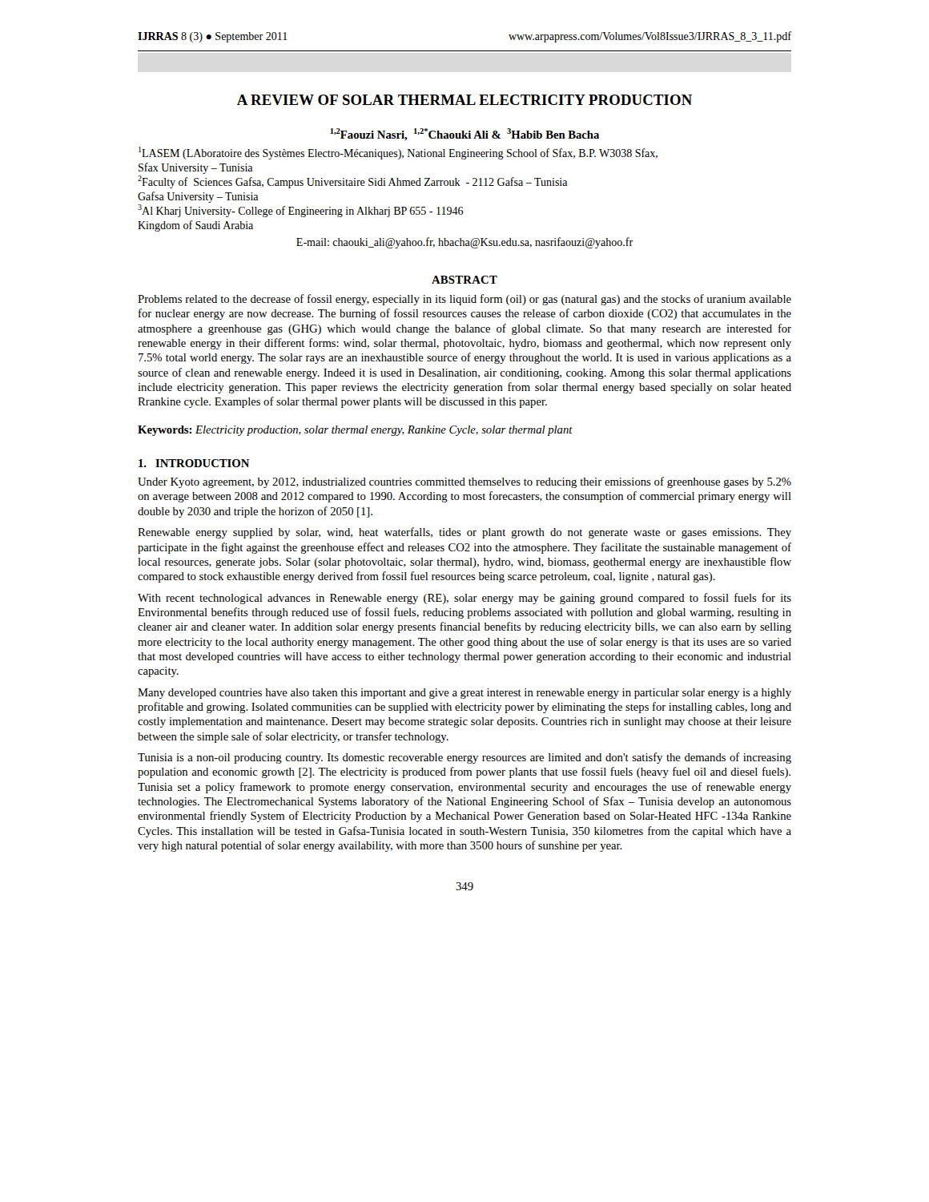IJRRAS 8 (3) ● September 2011 www.arpapress.com/Volumes/Vol8Issue3/IJRRAS_8_3_11.pdf
A REVIEW OF SOLAR THERMAL ELECTRICITY PRODUCTION
1,2Faouzi Nasri, 1,2*Chaouki Ali & 3Habib Ben Bacha
1LASEM (LAboratoire des Systèmes Electro-Mécaniques), National Engineering School of Sfax, B.P. W3038 Sfax,
Sfax University – Tunisia
2Faculty of Sciences Gafsa, Campus Universitaire Sidi Ahmed Zarrouk - 2112 Gafsa – Tunisia
Gafsa University – Tunisia
3Al Kharj University- College of Engineering in Alkharj BP 655 - 11946
Kingdom of Saudi Arabia
E-mail: chaouki_ali@yahoo.fr, hbacha@Ksu.edu.sa, nasrifaouzi@yahoo.fr
ABSTRACT
Problems related to the decrease of fossil energy, especially in its liquid form (oil) or gas (natural gas) and the stocks of uranium available for nuclear energy are now decrease. The burning of fossil resources causes the release of carbon dioxide (CO2) that accumulates in the atmosphere a greenhouse gas (GHG) which would change the balance of global climate. So that many research are interested for renewable energy in their different forms: wind, solar thermal, photovoltaic, hydro, biomass and geothermal, which now represent only 7.5% total world energy. The solar rays are an inexhaustible source of energy throughout the world. It is used in various applications as a source of clean and renewable energy. Indeed it is used in Desalination, air conditioning, cooking. Among this solar thermal applications include electricity generation. This paper reviews the electricity generation from solar thermal energy based specially on solar heated Rrankine cycle. Examples of solar thermal power plants will be discussed in this paper.
Keywords: Electricity production, solar thermal energy, Rankine Cycle, solar thermal plant
1. INTRODUCTION
Under Kyoto agreement, by 2012, industrialized countries committed themselves to reducing their emissions of greenhouse gases by 5.2% on average between 2008 and 2012 compared to 1990. According to most forecasters, the consumption of commercial primary energy will double by 2030 and triple the horizon of 2050 [1].
Renewable energy supplied by solar, wind, heat waterfalls, tides or plant growth do not generate waste or gases emissions. They participate in the fight against the greenhouse effect and releases CO2 into the atmosphere. They facilitate the sustainable management of local resources, generate jobs. Solar (solar photovoltaic, solar thermal), hydro, wind, biomass, geothermal energy are inexhaustible flow compared to stock exhaustible energy derived from fossil fuel resources being scarce petroleum, coal, lignite , natural gas).
With recent technological advances in Renewable energy (RE), solar energy may be gaining ground compared to fossil fuels for its Environmental benefits through reduced use of fossil fuels, reducing problems associated with pollution and global warming, resulting in cleaner air and cleaner water. In addition solar energy presents financial benefits by reducing electricity bills, we can also earn by selling more electricity to the local authority energy management. The other good thing about the use of solar energy is that its uses are so varied that most developed countries will have access to either technology thermal power generation according to their economic and industrial capacity.
Many developed countries have also taken this important and give a great interest in renewable energy in particular solar energy is a highly profitable and growing. Isolated communities can be supplied with electricity power by eliminating the steps for installing cables, long and costly implementation and maintenance. Desert may become strategic solar deposits. Countries rich in sunlight may choose at their leisure between the simple sale of solar electricity, or transfer technology.
Tunisia is a non-oil producing country. Its domestic recoverable energy resources are limited and don't satisfy the demands of increasing population and economic growth [2]. The electricity is produced from power plants that use fossil fuels (heavy fuel oil and diesel fuels). Tunisia set a policy framework to promote energy conservation, environmental security and encourages the use of renewable energy technologies. The Electromechanical Systems laboratory of the National Engineering School of Sfax – Tunisia develop an autonomous environmental friendly System of Electricity Production by a Mechanical Power Generation based on Solar-Heated HFC -134a Rankine Cycles. This installation will be tested in Gafsa-Tunisia located in south-Western Tunisia, 350 kilometres from the capital which have a very high natural potential of solar energy availability, with more than 3500 hours of sunshine per year.
349